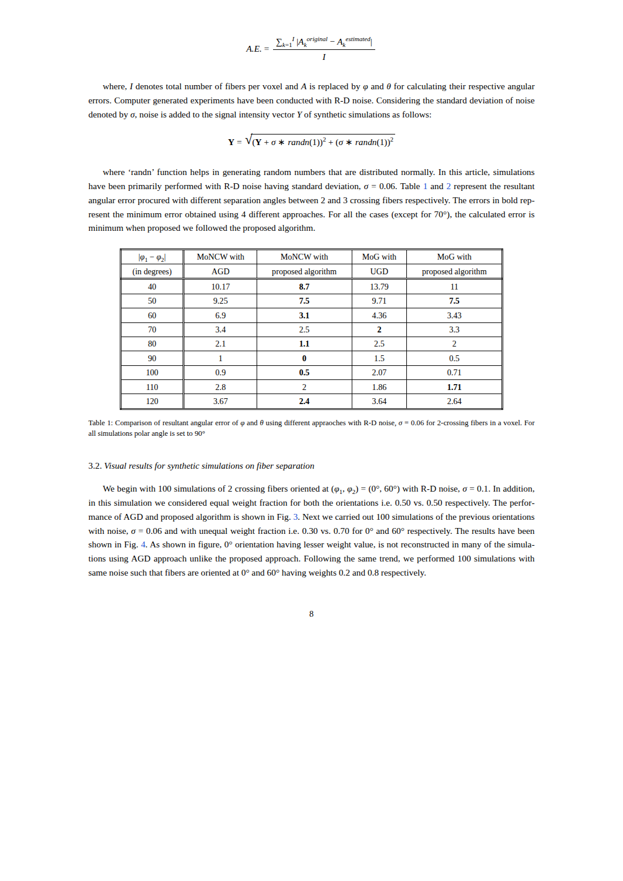A.E. = ∑k=1I |Akoriginal − Akestimated| I
where, I denotes total number of fibers per voxel and A is replaced by φ and θ for calculating their respective angular errors. Computer generated experiments have been conducted with R-D noise. Considering the standard deviation of noise denoted by σ, noise is added to the signal intensity vector Y of synthetic simulations as follows:
Y = (Y + σ ∗ randn(1))2 + (σ ∗ randn(1))2
where ‘randn’ function helps in generating random numbers that are distributed normally. In this article, simulations have been primarily performed with R-D noise having standard deviation, σ = 0.06. Table 1 and 2 represent the resultant angular error procured with different separation angles between 2 and 3 crossing fibers respectively. The errors in bold represent the minimum error obtained using 4 different approaches. For all the cases (except for 70°), the calculated error is minimum when proposed we followed the proposed algorithm.
| / φ 1 − φ 2 / | MoNCW with | MoNCW with | MoG with | MoG with |
| --- | --- | --- | --- | --- |
| (in degrees) | AGD | proposed algorithm | UGD | proposed algorithm |
| 40 | 10.17 | 8.7 | 13.79 | 11 |
| 50 | 9.25 | 7.5 | 9.71 | 7.5 |
| 60 | 6.9 | 3.1 | 4.36 | 3.43 |
| 70 | 3.4 | 2.5 | 2 | 3.3 |
| 80 | 2.1 | 1.1 | 2.5 | 2 |
| 90 | 1 | 0 | 1.5 | 0.5 |
| 100 | 0.9 | 0.5 | 2.07 | 0.71 |
| 110 | 2.8 | 2 | 1.86 | 1.71 |
| 120 | 3.67 | 2.4 | 3.64 | 2.64 |
Table 1: Comparison of resultant angular error of φ and θ using different appraoches with R-D noise, σ = 0.06 for 2-crossing fibers in a voxel. For all simulations polar angle is set to 90°
3.2. Visual results for synthetic simulations on fiber separation
We begin with 100 simulations of 2 crossing fibers oriented at (φ1, φ2) = (0°, 60°) with R-D noise, σ = 0.1. In addition, in this simulation we considered equal weight fraction for both the orientations i.e. 0.50 vs. 0.50 respectively. The performance of AGD and proposed algorithm is shown in Fig. 3. Next we carried out 100 simulations of the previous orientations with noise, σ = 0.06 and with unequal weight fraction i.e. 0.30 vs. 0.70 for 0° and 60° respectively. The results have been shown in Fig. 4. As shown in figure, 0° orientation having lesser weight value, is not reconstructed in many of the simulations using AGD approach unlike the proposed approach. Following the same trend, we performed 100 simulations with same noise such that fibers are oriented at 0° and 60° having weights 0.2 and 0.8 respectively.
8